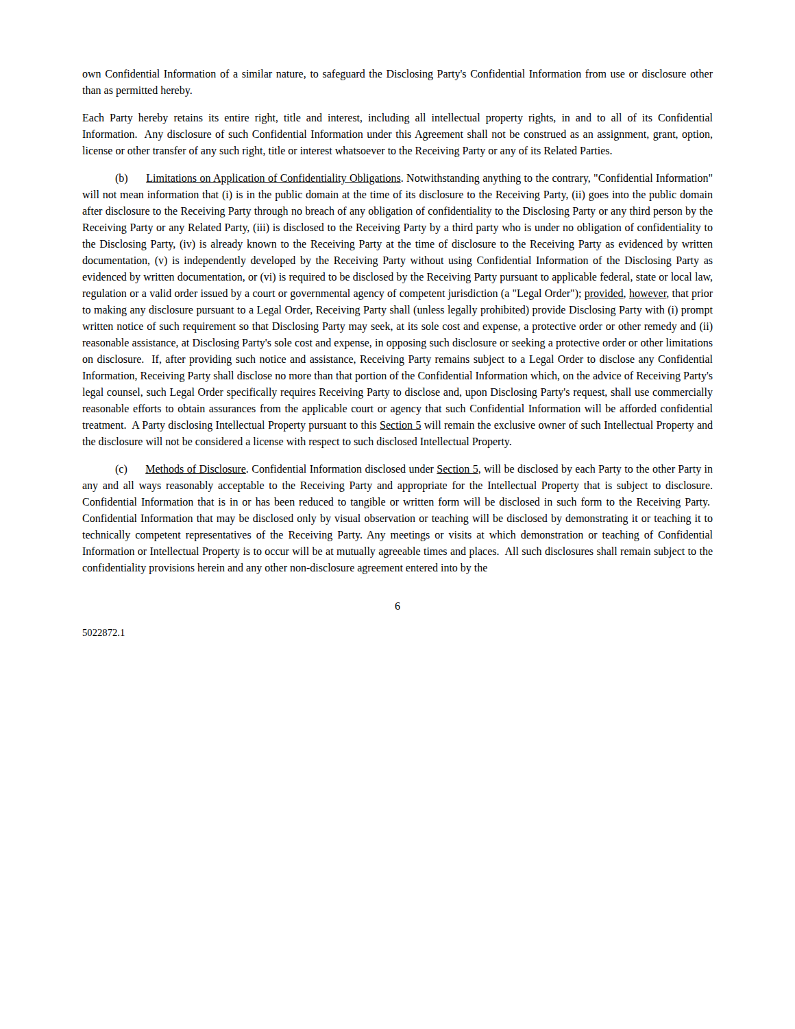own Confidential Information of a similar nature, to safeguard the Disclosing Party's Confidential Information from use or disclosure other than as permitted hereby.
Each Party hereby retains its entire right, title and interest, including all intellectual property rights, in and to all of its Confidential Information. Any disclosure of such Confidential Information under this Agreement shall not be construed as an assignment, grant, option, license or other transfer of any such right, title or interest whatsoever to the Receiving Party or any of its Related Parties.
(b) Limitations on Application of Confidentiality Obligations. Notwithstanding anything to the contrary, "Confidential Information" will not mean information that (i) is in the public domain at the time of its disclosure to the Receiving Party, (ii) goes into the public domain after disclosure to the Receiving Party through no breach of any obligation of confidentiality to the Disclosing Party or any third person by the Receiving Party or any Related Party, (iii) is disclosed to the Receiving Party by a third party who is under no obligation of confidentiality to the Disclosing Party, (iv) is already known to the Receiving Party at the time of disclosure to the Receiving Party as evidenced by written documentation, (v) is independently developed by the Receiving Party without using Confidential Information of the Disclosing Party as evidenced by written documentation, or (vi) is required to be disclosed by the Receiving Party pursuant to applicable federal, state or local law, regulation or a valid order issued by a court or governmental agency of competent jurisdiction (a "Legal Order"); provided, however, that prior to making any disclosure pursuant to a Legal Order, Receiving Party shall (unless legally prohibited) provide Disclosing Party with (i) prompt written notice of such requirement so that Disclosing Party may seek, at its sole cost and expense, a protective order or other remedy and (ii) reasonable assistance, at Disclosing Party's sole cost and expense, in opposing such disclosure or seeking a protective order or other limitations on disclosure. If, after providing such notice and assistance, Receiving Party remains subject to a Legal Order to disclose any Confidential Information, Receiving Party shall disclose no more than that portion of the Confidential Information which, on the advice of Receiving Party's legal counsel, such Legal Order specifically requires Receiving Party to disclose and, upon Disclosing Party's request, shall use commercially reasonable efforts to obtain assurances from the applicable court or agency that such Confidential Information will be afforded confidential treatment. A Party disclosing Intellectual Property pursuant to this Section 5 will remain the exclusive owner of such Intellectual Property and the disclosure will not be considered a license with respect to such disclosed Intellectual Property.
(c) Methods of Disclosure. Confidential Information disclosed under Section 5, will be disclosed by each Party to the other Party in any and all ways reasonably acceptable to the Receiving Party and appropriate for the Intellectual Property that is subject to disclosure. Confidential Information that is in or has been reduced to tangible or written form will be disclosed in such form to the Receiving Party. Confidential Information that may be disclosed only by visual observation or teaching will be disclosed by demonstrating it or teaching it to technically competent representatives of the Receiving Party. Any meetings or visits at which demonstration or teaching of Confidential Information or Intellectual Property is to occur will be at mutually agreeable times and places. All such disclosures shall remain subject to the confidentiality provisions herein and any other non-disclosure agreement entered into by the
6
5022872.1